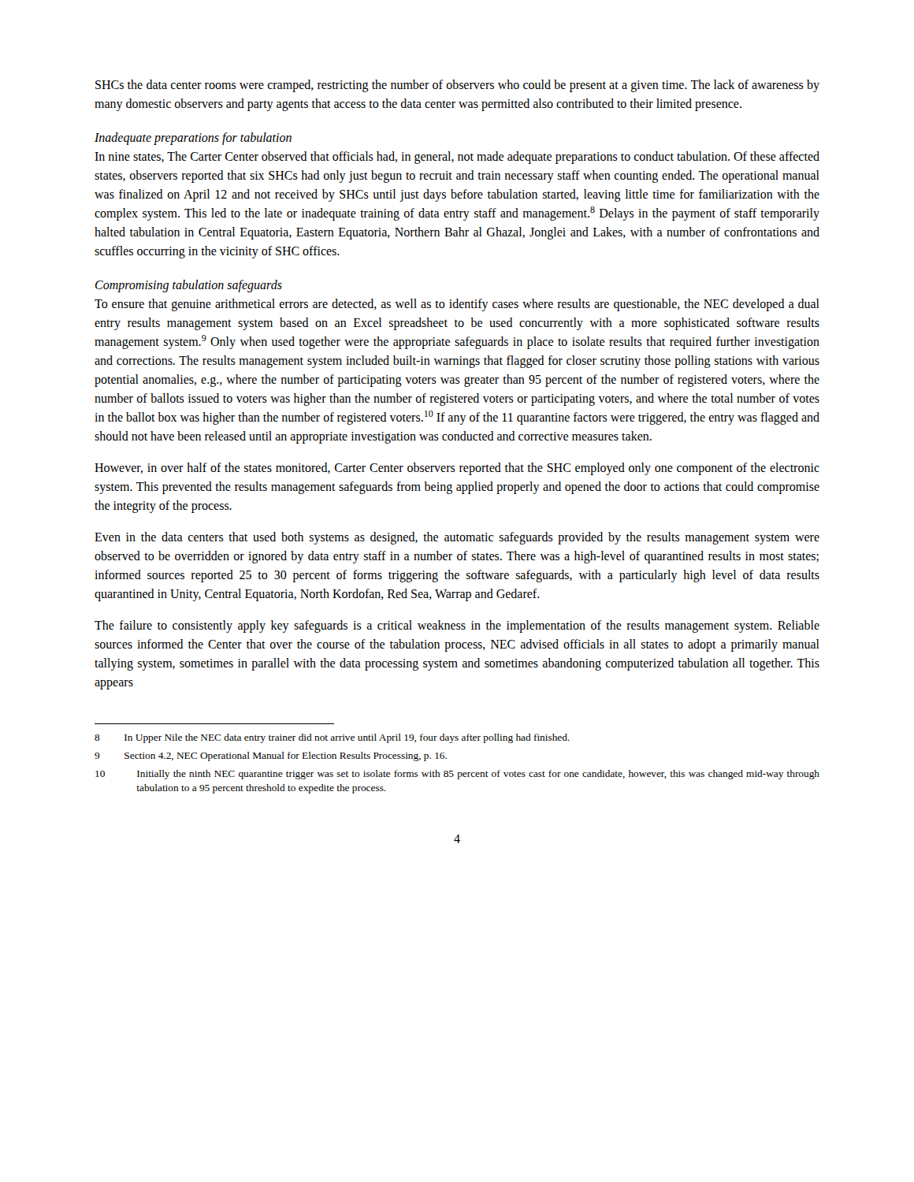SHCs the data center rooms were cramped, restricting the number of observers who could be present at a given time. The lack of awareness by many domestic observers and party agents that access to the data center was permitted also contributed to their limited presence.
Inadequate preparations for tabulation
In nine states, The Carter Center observed that officials had, in general, not made adequate preparations to conduct tabulation. Of these affected states, observers reported that six SHCs had only just begun to recruit and train necessary staff when counting ended. The operational manual was finalized on April 12 and not received by SHCs until just days before tabulation started, leaving little time for familiarization with the complex system. This led to the late or inadequate training of data entry staff and management.8 Delays in the payment of staff temporarily halted tabulation in Central Equatoria, Eastern Equatoria, Northern Bahr al Ghazal, Jonglei and Lakes, with a number of confrontations and scuffles occurring in the vicinity of SHC offices.
Compromising tabulation safeguards
To ensure that genuine arithmetical errors are detected, as well as to identify cases where results are questionable, the NEC developed a dual entry results management system based on an Excel spreadsheet to be used concurrently with a more sophisticated software results management system.9 Only when used together were the appropriate safeguards in place to isolate results that required further investigation and corrections. The results management system included built-in warnings that flagged for closer scrutiny those polling stations with various potential anomalies, e.g., where the number of participating voters was greater than 95 percent of the number of registered voters, where the number of ballots issued to voters was higher than the number of registered voters or participating voters, and where the total number of votes in the ballot box was higher than the number of registered voters.10 If any of the 11 quarantine factors were triggered, the entry was flagged and should not have been released until an appropriate investigation was conducted and corrective measures taken.
However, in over half of the states monitored, Carter Center observers reported that the SHC employed only one component of the electronic system. This prevented the results management safeguards from being applied properly and opened the door to actions that could compromise the integrity of the process.
Even in the data centers that used both systems as designed, the automatic safeguards provided by the results management system were observed to be overridden or ignored by data entry staff in a number of states. There was a high-level of quarantined results in most states; informed sources reported 25 to 30 percent of forms triggering the software safeguards, with a particularly high level of data results quarantined in Unity, Central Equatoria, North Kordofan, Red Sea, Warrap and Gedaref.
The failure to consistently apply key safeguards is a critical weakness in the implementation of the results management system. Reliable sources informed the Center that over the course of the tabulation process, NEC advised officials in all states to adopt a primarily manual tallying system, sometimes in parallel with the data processing system and sometimes abandoning computerized tabulation all together. This appears
| 8 | In Upper Nile the NEC data entry trainer did not arrive until April 19, four days after polling had finished. |
| 9 | Section 4.2, NEC Operational Manual for Election Results Processing, p. 16. |
| 10 | Initially the ninth NEC quarantine trigger was set to isolate forms with 85 percent of votes cast for one candidate, however, this was changed mid-way through tabulation to a 95 percent threshold to expedite the process. |
4